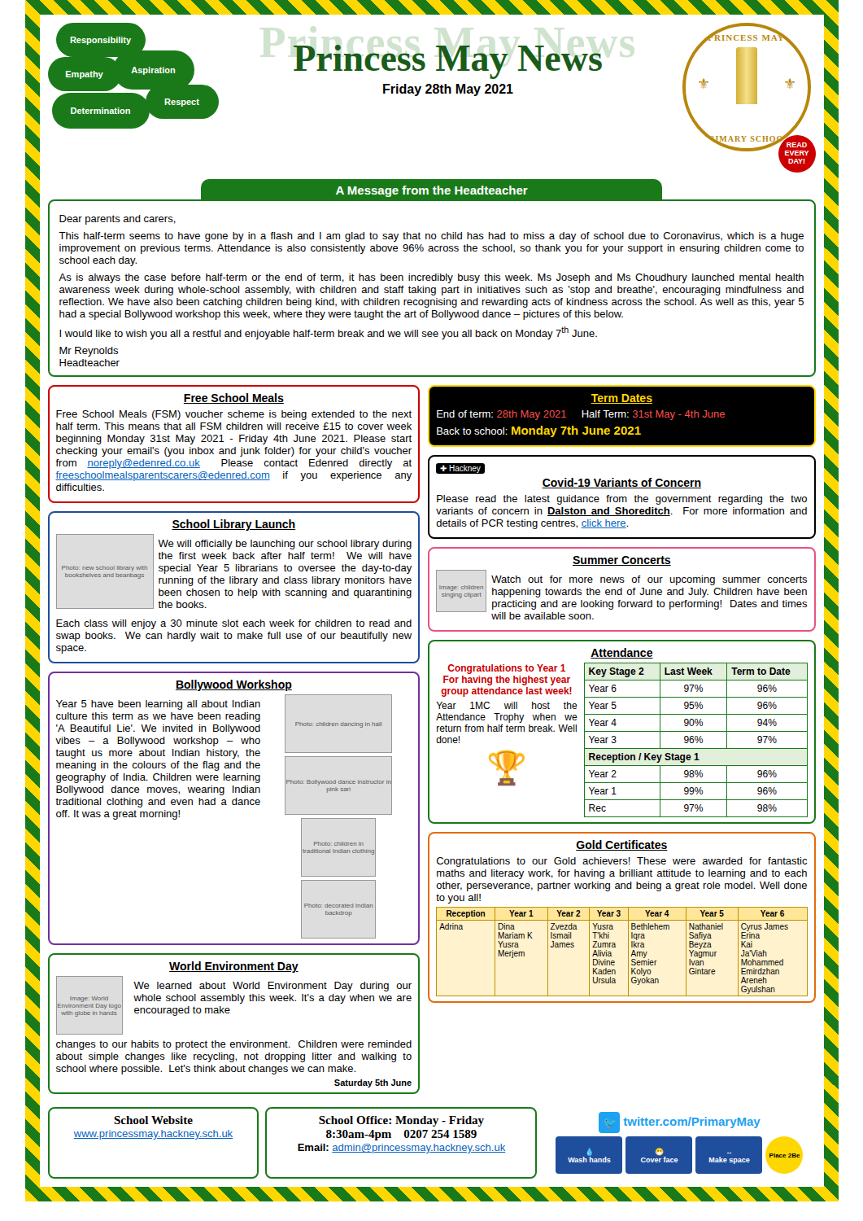Responsibility
Empathy
Aspiration
Determination
Respect
Princess May News
Princess May News
Friday 28th May 2021
PRINCESS MAY
⚜ ⚜
PRIMARY SCHOOL
READ EVERY DAY!
A Message from the Headteacher
Dear parents and carers,
This half-term seems to have gone by in a flash and I am glad to say that no child has had to miss a day of school due to Coronavirus, which is a huge improvement on previous terms. Attendance is also consistently above 96% across the school, so thank you for your support in ensuring children come to school each day.
As is always the case before half-term or the end of term, it has been incredibly busy this week. Ms Joseph and Ms Choudhury launched mental health awareness week during whole-school assembly, with children and staff taking part in initiatives such as 'stop and breathe', encouraging mindfulness and reflection. We have also been catching children being kind, with children recognising and rewarding acts of kindness across the school. As well as this, year 5 had a special Bollywood workshop this week, where they were taught the art of Bollywood dance – pictures of this below.
I would like to wish you all a restful and enjoyable half-term break and we will see you all back on Monday 7th June.
Mr Reynolds
Headteacher
Free School Meals
Free School Meals (FSM) voucher scheme is being extended to the next half term. This means that all FSM children will receive £15 to cover week beginning Monday 31st May 2021 - Friday 4th June 2021. Please start checking your email's (you inbox and junk folder) for your child's voucher from noreply@edenred.co.uk Please contact Edenred directly at freeschoolmealsparentscarers@edenred.com if you experience any difficulties.
School Library Launch
Photo: new school library with bookshelves and beanbags
We will officially be launching our school library during the first week back after half term! We will have special Year 5 librarians to oversee the day-to-day running of the library and class library monitors have been chosen to help with scanning and quarantining the books.
Each class will enjoy a 30 minute slot each week for children to read and swap books. We can hardly wait to make full use of our beautifully new space.
Bollywood Workshop
Year 5 have been learning all about Indian culture this term as we have been reading 'A Beautiful Lie'. We invited in Bollywood vibes – a Bollywood workshop – who taught us more about Indian history, the meaning in the colours of the flag and the geography of India. Children were learning Bollywood dance moves, wearing Indian traditional clothing and even had a dance off. It was a great morning!
Photo: children dancing in hall
Photo: Bollywood dance instructor in pink sari
Photo: children in traditional Indian clothing
Photo: decorated Indian backdrop
World Environment Day
Image: World Environment Day logo with globe in hands
We learned about World Environment Day during our whole school assembly this week. It's a day when we are encouraged to make
changes to our habits to protect the environment. Children were reminded about simple changes like recycling, not dropping litter and walking to school where possible. Let's think about changes we can make.
Saturday 5th June
Term Dates
End of term: 28th May 2021 Half Term: 31st May - 4th June
Back to school: Monday 7th June 2021
✚ Hackney
Covid-19 Variants of Concern
Please read the latest guidance from the government regarding the two variants of concern in Dalston and Shoreditch. For more information and details of PCR testing centres, click here.
Summer Concerts
Image: children singing clipart
Watch out for more news of our upcoming summer concerts happening towards the end of June and July. Children have been practicing and are looking forward to performing! Dates and times will be available soon.
Attendance
Congratulations to Year 1
For having the highest year group attendance last week!
Year 1MC will host the Attendance Trophy when we return from half term break. Well done!
🏆
| Key Stage 2 | Last Week | Term to Date |
| --- | --- | --- |
| Year 6 | 97% | 96% |
| Year 5 | 95% | 96% |
| Year 4 | 90% | 94% |
| Year 3 | 96% | 97% |
| Reception / Key Stage 1 |
| Year 2 | 98% | 96% |
| Year 1 | 99% | 96% |
| Rec | 97% | 98% |
Gold Certificates
Congratulations to our Gold achievers! These were awarded for fantastic maths and literacy work, for having a brilliant attitude to learning and to each other, perseverance, partner working and being a great role model. Well done to you all!
| Reception | Year 1 | Year 2 | Year 3 | Year 4 | Year 5 | Year 6 |
| --- | --- | --- | --- | --- | --- | --- |
| Adrina | Dina Mariam K Yusra Merjem | Zvezda Ismail James | Yusra T'khi Zumra Alivia Divine Kaden Ursula | Bethlehem Iqra Ikra Amy Semier Kolyo Gyokan | Nathaniel Safiya Beyza Yagmur Ivan Gintare | Cyrus James Erina Kai Ja'Viah Mohammed Emirdzhan Areneh Gyulshan |
School Website
www.princessmay.hackney.sch.uk
School Office: Monday - Friday
8:30am-4pm 0207 254 1589
Email: admin@princessmay.hackney.sch.uk
🐦twitter.com/PrimaryMay
💧
Wash hands
😷
Cover face
↔
Make space
Place 2Be